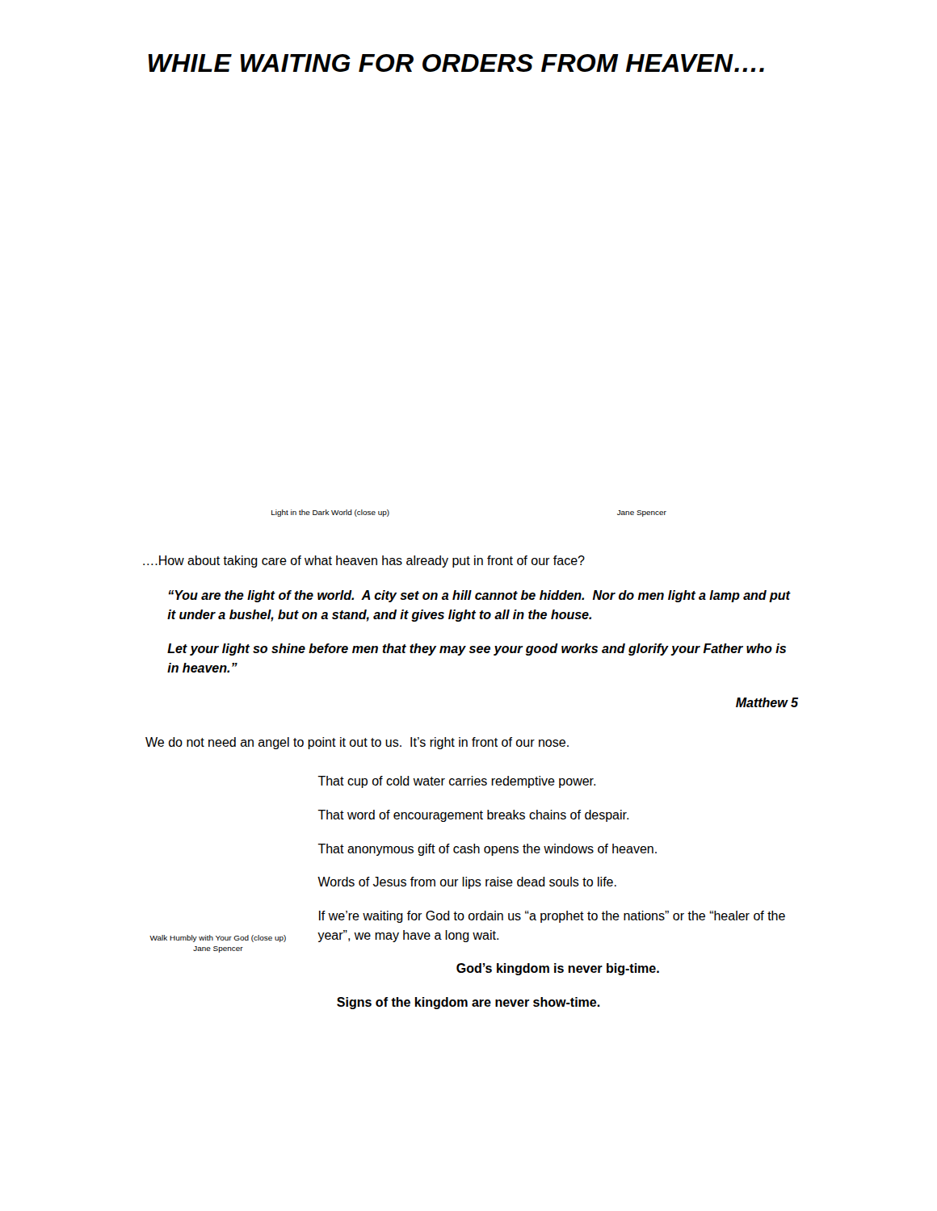WHILE WAITING FOR ORDERS FROM HEAVEN….
Light in the Dark World (close up) Jane Spencer
….How about taking care of what heaven has already put in front of our face?
“You are the light of the world. A city set on a hill cannot be hidden. Nor do men light a lamp and put it under a bushel, but on a stand, and it gives light to all in the house.
Let your light so shine before men that they may see your good works and glorify your Father who is in heaven.”
Matthew 5
We do not need an angel to point it out to us. It’s right in front of our nose.
Walk Humbly with Your God (close up)
Jane Spencer
That cup of cold water carries redemptive power.
That word of encouragement breaks chains of despair.
That anonymous gift of cash opens the windows of heaven.
Words of Jesus from our lips raise dead souls to life.
If we’re waiting for God to ordain us “a prophet to the nations” or the “healer of the year”, we may have a long wait.
God’s kingdom is never big-time.
Signs of the kingdom are never show-time.